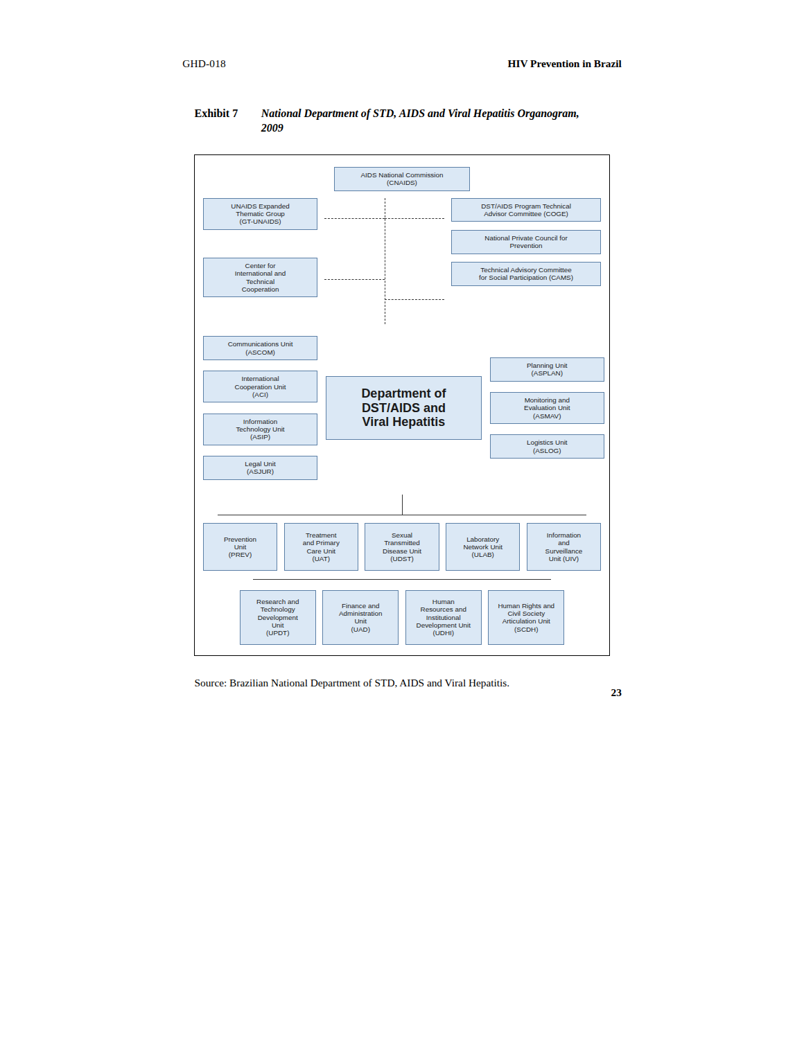GHD-018
HIV Prevention in Brazil
Exhibit 7
National Department of STD, AIDS and Viral Hepatitis Organogram, 2009
AIDS National Commission
(CNAIDS)
UNAIDS Expanded
Thematic Group
(GT-UNAIDS)
Center for
International and
Technical
Cooperation
DST/AIDS Program Technical
Advisor Committee (COGE)
National Private Council for
Prevention
Technical Advisory Committee
for Social Participation (CAMS)
Communications Unit
(ASCOM)
International
Cooperation Unit
(ACI)
Information
Technology Unit
(ASIP)
Legal Unit
(ASJUR)
Department of
DST/AIDS and
Viral Hepatitis
Planning Unit
(ASPLAN)
Monitoring and
Evaluation Unit
(ASMAV)
Logistics Unit
(ASLOG)
Prevention
Unit
(PREV)
Treatment
and Primary
Care Unit
(UAT)
Sexual
Transmitted
Disease Unit
(UDST)
Laboratory
Network Unit
(ULAB)
Information
and
Surveillance
Unit (UIV)
Research and
Technology
Development
Unit
(UPDT)
Finance and
Administration
Unit
(UAD)
Human
Resources and
Institutional
Development Unit
(UDHI)
Human Rights and
Civil Society
Articulation Unit
(SCDH)
Source: Brazilian National Department of STD, AIDS and Viral Hepatitis.
23